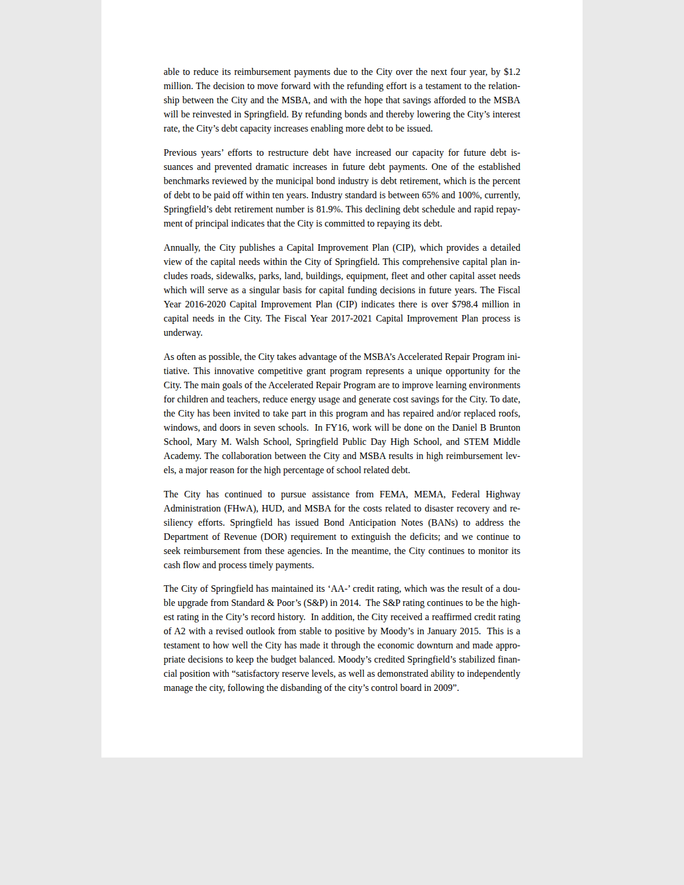able to reduce its reimbursement payments due to the City over the next four year, by $1.2 million. The decision to move forward with the refunding effort is a testament to the relationship between the City and the MSBA, and with the hope that savings afforded to the MSBA will be reinvested in Springfield. By refunding bonds and thereby lowering the City’s interest rate, the City’s debt capacity increases enabling more debt to be issued.
Previous years’ efforts to restructure debt have increased our capacity for future debt issuances and prevented dramatic increases in future debt payments. One of the established benchmarks reviewed by the municipal bond industry is debt retirement, which is the percent of debt to be paid off within ten years. Industry standard is between 65% and 100%, currently, Springfield’s debt retirement number is 81.9%. This declining debt schedule and rapid repayment of principal indicates that the City is committed to repaying its debt.
Annually, the City publishes a Capital Improvement Plan (CIP), which provides a detailed view of the capital needs within the City of Springfield. This comprehensive capital plan includes roads, sidewalks, parks, land, buildings, equipment, fleet and other capital asset needs which will serve as a singular basis for capital funding decisions in future years. The Fiscal Year 2016-2020 Capital Improvement Plan (CIP) indicates there is over $798.4 million in capital needs in the City. The Fiscal Year 2017-2021 Capital Improvement Plan process is underway.
As often as possible, the City takes advantage of the MSBA’s Accelerated Repair Program initiative. This innovative competitive grant program represents a unique opportunity for the City. The main goals of the Accelerated Repair Program are to improve learning environments for children and teachers, reduce energy usage and generate cost savings for the City. To date, the City has been invited to take part in this program and has repaired and/or replaced roofs, windows, and doors in seven schools. In FY16, work will be done on the Daniel B Brunton School, Mary M. Walsh School, Springfield Public Day High School, and STEM Middle Academy. The collaboration between the City and MSBA results in high reimbursement levels, a major reason for the high percentage of school related debt.
The City has continued to pursue assistance from FEMA, MEMA, Federal Highway Administration (FHwA), HUD, and MSBA for the costs related to disaster recovery and resiliency efforts. Springfield has issued Bond Anticipation Notes (BANs) to address the Department of Revenue (DOR) requirement to extinguish the deficits; and we continue to seek reimbursement from these agencies. In the meantime, the City continues to monitor its cash flow and process timely payments.
The City of Springfield has maintained its ‘AA-’ credit rating, which was the result of a double upgrade from Standard & Poor’s (S&P) in 2014. The S&P rating continues to be the highest rating in the City’s record history. In addition, the City received a reaffirmed credit rating of A2 with a revised outlook from stable to positive by Moody’s in January 2015. This is a testament to how well the City has made it through the economic downturn and made appropriate decisions to keep the budget balanced. Moody’s credited Springfield’s stabilized financial position with “satisfactory reserve levels, as well as demonstrated ability to independently manage the city, following the disbanding of the city’s control board in 2009”.